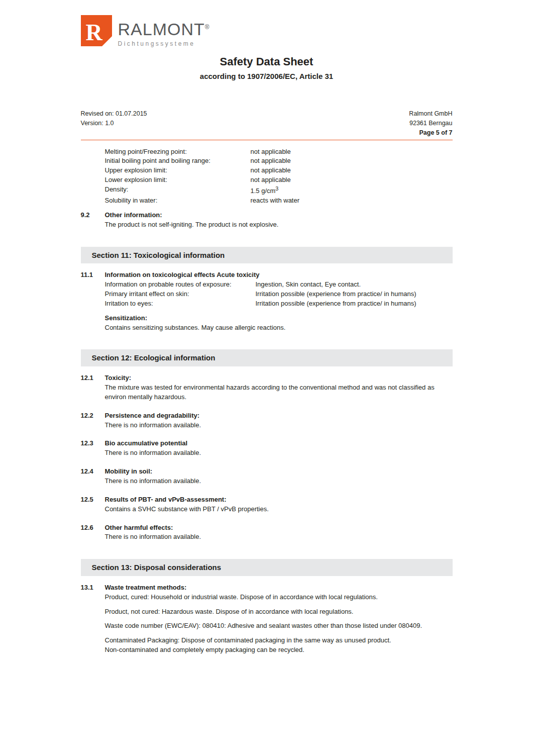RALMONT®
Dichtungssysteme
Safety Data Sheet
according to 1907/2006/EC, Article 31
Revised on: 01.07.2015
Version: 1.0
Ralmont GmbH
92361 Berngau
Page 5 of 7
Melting point/Freezing point: not applicable
Initial boiling point and boiling range: not applicable
Upper explosion limit: not applicable
Lower explosion limit: not applicable
Density: 1.5 g/cm3
Solubility in water: reacts with water
9.2
Other information:
The product is not self-igniting. The product is not explosive.
Section 11: Toxicological information
11.1
Information on toxicological effects Acute toxicity
Information on probable routes of exposure: Ingestion, Skin contact, Eye contact.
Primary irritant effect on skin: Irritation possible (experience from practice/ in humans)
Irritation to eyes: Irritation possible (experience from practice/ in humans)
Sensitization:
Contains sensitizing substances. May cause allergic reactions.
Section 12: Ecological information
12.1
Toxicity:
The mixture was tested for environmental hazards according to the conventional method and was not classified as environ mentally hazardous.
12.2
Persistence and degradability:
There is no information available.
12.3
Bio accumulative potential
There is no information available.
12.4
Mobility in soil:
There is no information available.
12.5
Results of PBT- and vPvB-assessment:
Contains a SVHC substance with PBT / vPvB properties.
12.6
Other harmful effects:
There is no information available.
Section 13: Disposal considerations
13.1
Waste treatment methods:
Product, cured: Household or industrial waste. Dispose of in accordance with local regulations.
Product, not cured: Hazardous waste. Dispose of in accordance with local regulations.
Waste code number (EWC/EAV): 080410: Adhesive and sealant wastes other than those listed under 080409.
Contaminated Packaging: Dispose of contaminated packaging in the same way as unused product.
Non-contaminated and completely empty packaging can be recycled.